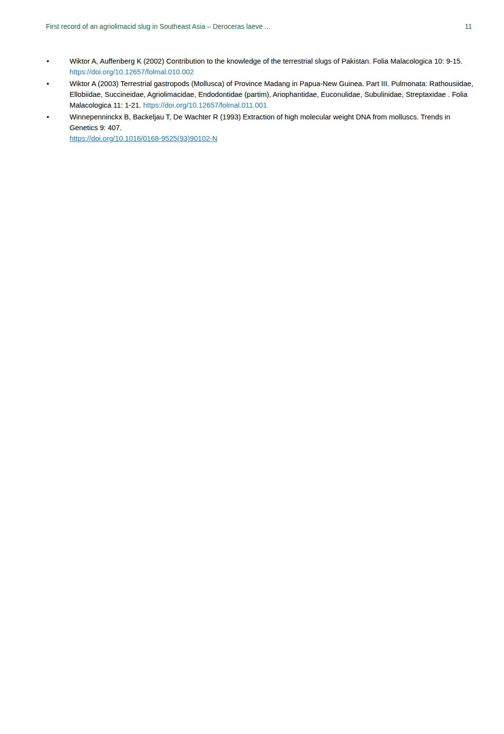First record of an agriolimacid slug in Southeast Asia – Deroceras laeve ... 11
Wiktor A, Auffenberg K (2002) Contribution to the knowledge of the terrestrial slugs of Pakistan. Folia Malacologica 10: 9-15. https://doi.org/10.12657/folmal.010.002
Wiktor A (2003) Terrestrial gastropods (Mollusca) of Province Madang in Papua-New Guinea. Part III. Pulmonata: Rathousiidae, Ellobiidae, Succineidae, Agriolimacidae, Endodontidae (partim), Ariophantidae, Euconulidae, Subulinidae, Streptaxidae . Folia Malacologica 11: 1-21. https://doi.org/10.12657/folmal.011.001
Winnepenninckx B, Backeljau T, De Wachter R (1993) Extraction of high molecular weight DNA from molluscs. Trends in Genetics 9: 407.
https://doi.org/10.1016/0168-9525(93)90102-N